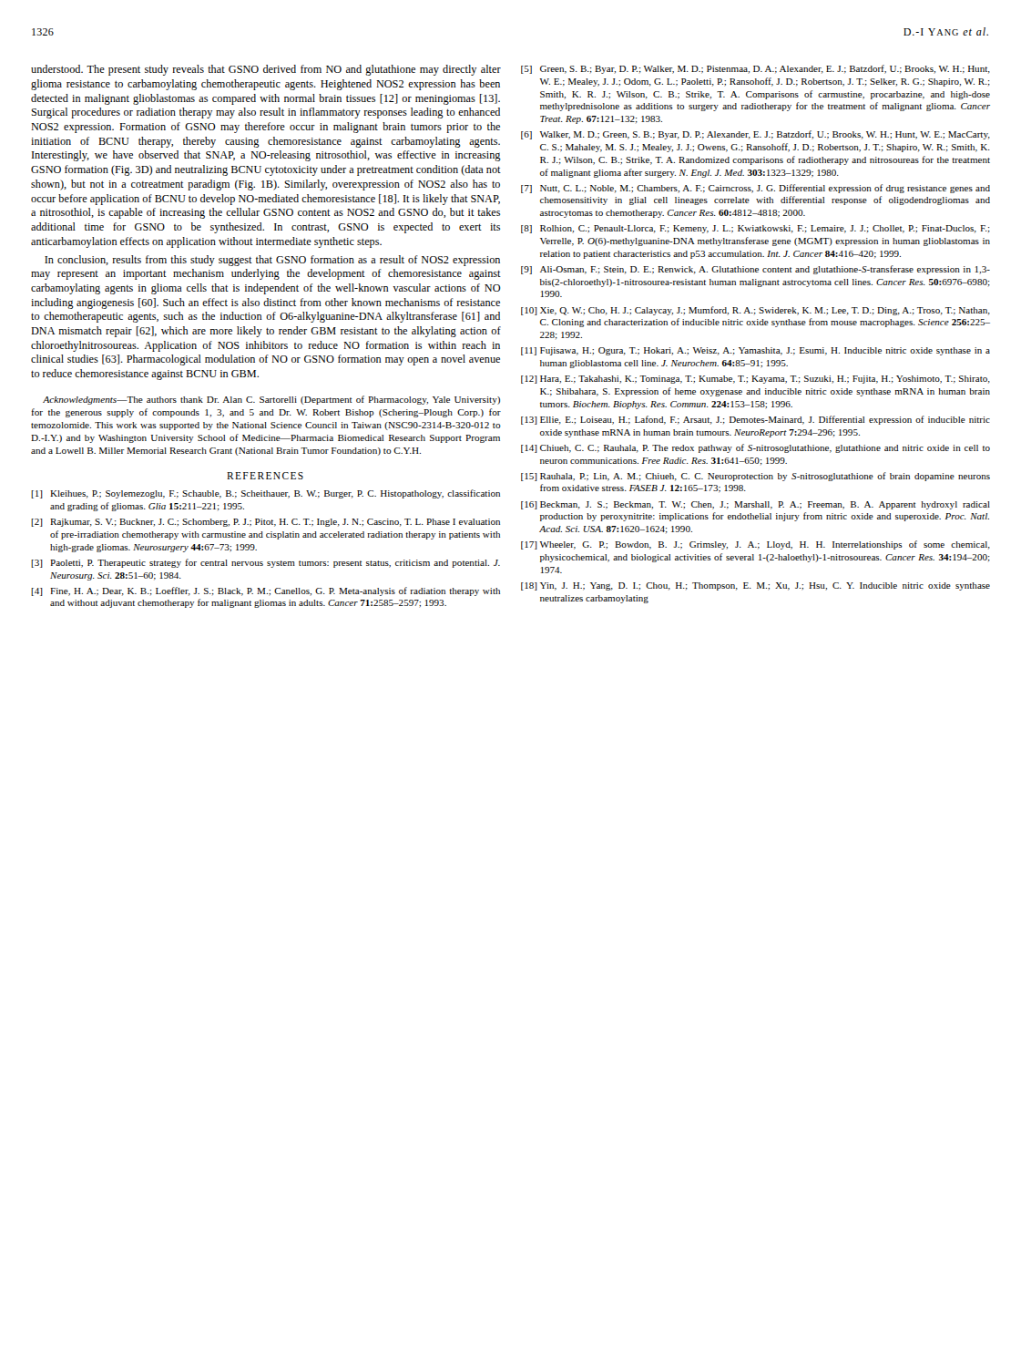1326 D.-I YANG et al.
understood. The present study reveals that GSNO derived from NO and glutathione may directly alter glioma resistance to carbamoylating chemotherapeutic agents. Heightened NOS2 expression has been detected in malignant glioblastomas as compared with normal brain tissues [12] or meningiomas [13]. Surgical procedures or radiation therapy may also result in inflammatory responses leading to enhanced NOS2 expression. Formation of GSNO may therefore occur in malignant brain tumors prior to the initiation of BCNU therapy, thereby causing chemoresistance against carbamoylating agents. Interestingly, we have observed that SNAP, a NO-releasing nitrosothiol, was effective in increasing GSNO formation (Fig. 3D) and neutralizing BCNU cytotoxicity under a pretreatment condition (data not shown), but not in a cotreatment paradigm (Fig. 1B). Similarly, overexpression of NOS2 also has to occur before application of BCNU to develop NO-mediated chemoresistance [18]. It is likely that SNAP, a nitrosothiol, is capable of increasing the cellular GSNO content as NOS2 and GSNO do, but it takes additional time for GSNO to be synthesized. In contrast, GSNO is expected to exert its anticarbamoylation effects on application without intermediate synthetic steps.
In conclusion, results from this study suggest that GSNO formation as a result of NOS2 expression may represent an important mechanism underlying the development of chemoresistance against carbamoylating agents in glioma cells that is independent of the well-known vascular actions of NO including angiogenesis [60]. Such an effect is also distinct from other known mechanisms of resistance to chemotherapeutic agents, such as the induction of O6-alkylguanine-DNA alkyltransferase [61] and DNA mismatch repair [62], which are more likely to render GBM resistant to the alkylating action of chloroethylnitrosoureas. Application of NOS inhibitors to reduce NO formation is within reach in clinical studies [63]. Pharmacological modulation of NO or GSNO formation may open a novel avenue to reduce chemoresistance against BCNU in GBM.
Acknowledgments—The authors thank Dr. Alan C. Sartorelli (Department of Pharmacology, Yale University) for the generous supply of compounds 1, 3, and 5 and Dr. W. Robert Bishop (Schering–Plough Corp.) for temozolomide. This work was supported by the National Science Council in Taiwan (NSC90-2314-B-320-012 to D.-I.Y.) and by Washington University School of Medicine—Pharmacia Biomedical Research Support Program and a Lowell B. Miller Memorial Research Grant (National Brain Tumor Foundation) to C.Y.H.
REFERENCES
[1] Kleihues, P.; Soylemezoglu, F.; Schauble, B.; Scheithauer, B. W.; Burger, P. C. Histopathology, classification and grading of gliomas. Glia 15: 211–221; 1995.
[2] Rajkumar, S. V.; Buckner, J. C.; Schomberg, P. J.; Pitot, H. C. T.; Ingle, J. N.; Cascino, T. L. Phase I evaluation of pre-irradiation chemotherapy with carmustine and cisplatin and accelerated radiation therapy in patients with high-grade gliomas. Neurosurgery 44: 67–73; 1999.
[3] Paoletti, P. Therapeutic strategy for central nervous system tumors: present status, criticism and potential. J. Neurosurg. Sci. 28: 51–60; 1984.
[4] Fine, H. A.; Dear, K. B.; Loeffler, J. S.; Black, P. M.; Canellos, G. P. Meta-analysis of radiation therapy with and without adjuvant chemotherapy for malignant gliomas in adults. Cancer 71: 2585–2597; 1993.
[5] Green, S. B.; Byar, D. P.; Walker, M. D.; Pistenmaa, D. A.; Alexander, E. J.; Batzdorf, U.; Brooks, W. H.; Hunt, W. E.; Mealey, J. J.; Odom, G. L.; Paoletti, P.; Ransohoff, J. D.; Robertson, J. T.; Selker, R. G.; Shapiro, W. R.; Smith, K. R. J.; Wilson, C. B.; Strike, T. A. Comparisons of carmustine, procarbazine, and high-dose methylprednisolone as additions to surgery and radiotherapy for the treatment of malignant glioma. Cancer Treat. Rep. 67: 121–132; 1983.
[6] Walker, M. D.; Green, S. B.; Byar, D. P.; Alexander, E. J.; Batzdorf, U.; Brooks, W. H.; Hunt, W. E.; MacCarty, C. S.; Mahaley, M. S. J.; Mealey, J. J.; Owens, G.; Ransohoff, J. D.; Robertson, J. T.; Shapiro, W. R.; Smith, K. R. J.; Wilson, C. B.; Strike, T. A. Randomized comparisons of radiotherapy and nitrosoureas for the treatment of malignant glioma after surgery. N. Engl. J. Med. 303: 1323–1329; 1980.
[7] Nutt, C. L.; Noble, M.; Chambers, A. F.; Cairncross, J. G. Differential expression of drug resistance genes and chemosensitivity in glial cell lineages correlate with differential response of oligodendrogliomas and astrocytomas to chemotherapy. Cancer Res. 60: 4812–4818; 2000.
[8] Rolhion, C.; Penault-Llorca, F.; Kemeny, J. L.; Kwiatkowski, F.; Lemaire, J. J.; Chollet, P.; Finat-Duclos, F.; Verrelle, P. O(6)-methylguanine-DNA methyltransferase gene (MGMT) expression in human glioblastomas in relation to patient characteristics and p53 accumulation. Int. J. Cancer 84: 416–420; 1999.
[9] Ali-Osman, F.; Stein, D. E.; Renwick, A. Glutathione content and glutathione-S-transferase expression in 1,3-bis(2-chloroethyl)-1-nitrosourea-resistant human malignant astrocytoma cell lines. Cancer Res. 50: 6976–6980; 1990.
[10] Xie, Q. W.; Cho, H. J.; Calaycay, J.; Mumford, R. A.; Swiderek, K. M.; Lee, T. D.; Ding, A.; Troso, T.; Nathan, C. Cloning and characterization of inducible nitric oxide synthase from mouse macrophages. Science 256: 225–228; 1992.
[11] Fujisawa, H.; Ogura, T.; Hokari, A.; Weisz, A.; Yamashita, J.; Esumi, H. Inducible nitric oxide synthase in a human glioblastoma cell line. J. Neurochem. 64: 85–91; 1995.
[12] Hara, E.; Takahashi, K.; Tominaga, T.; Kumabe, T.; Kayama, T.; Suzuki, H.; Fujita, H.; Yoshimoto, T.; Shirato, K.; Shibahara, S. Expression of heme oxygenase and inducible nitric oxide synthase mRNA in human brain tumors. Biochem. Biophys. Res. Commun. 224: 153–158; 1996.
[13] Ellie, E.; Loiseau, H.; Lafond, F.; Arsaut, J.; Demotes-Mainard, J. Differential expression of inducible nitric oxide synthase mRNA in human brain tumours. NeuroReport 7: 294–296; 1995.
[14] Chiueh, C. C.; Rauhala, P. The redox pathway of S-nitrosoglutathione, glutathione and nitric oxide in cell to neuron communications. Free Radic. Res. 31: 641–650; 1999.
[15] Rauhala, P.; Lin, A. M.; Chiueh, C. C. Neuroprotection by S-nitrosoglutathione of brain dopamine neurons from oxidative stress. FASEB J. 12: 165–173; 1998.
[16] Beckman, J. S.; Beckman, T. W.; Chen, J.; Marshall, P. A.; Freeman, B. A. Apparent hydroxyl radical production by peroxynitrite: implications for endothelial injury from nitric oxide and superoxide. Proc. Natl. Acad. Sci. USA. 87: 1620–1624; 1990.
[17] Wheeler, G. P.; Bowdon, B. J.; Grimsley, J. A.; Lloyd, H. H. Interrelationships of some chemical, physicochemical, and biological activities of several 1-(2-haloethyl)-1-nitrosoureas. Cancer Res. 34: 194–200; 1974.
[18] Yin, J. H.; Yang, D. I.; Chou, H.; Thompson, E. M.; Xu, J.; Hsu, C. Y. Inducible nitric oxide synthase neutralizes carbamoylating